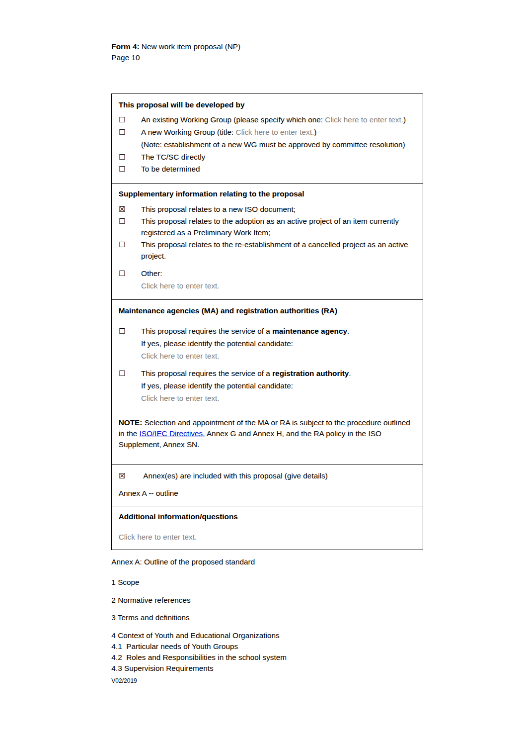Form 4: New work item proposal (NP)
Page 10
| This proposal will be developed by ☐ An existing Working Group (please specify which one: Click here to enter text. ) ☐ A new Working Group (title: Click here to enter text. ) (Note: establishment of a new WG must be approved by committee resolution) ☐ The TC/SC directly ☐ To be determined |
| Supplementary information relating to the proposal ☒ This proposal relates to a new ISO document; ☐ This proposal relates to the adoption as an active project of an item currently registered as a Preliminary Work Item; ☐ This proposal relates to the re-establishment of a cancelled project as an active project. ☐ Other: Click here to enter text. |
| Maintenance agencies (MA) and registration authorities (RA) ☐ This proposal requires the service of a maintenance agency . If yes, please identify the potential candidate: Click here to enter text. ☐ This proposal requires the service of a registration authority . If yes, please identify the potential candidate: Click here to enter text. NOTE: Selection and appointment of the MA or RA is subject to the procedure outlined in the ISO/IEC Directives , Annex G and Annex H, and the RA policy in the ISO Supplement, Annex SN. |
| ☒ Annex(es) are included with this proposal (give details) Annex A -- outline |
| Additional information/questions Click here to enter text. |
Annex A: Outline of the proposed standard
1 Scope
2 Normative references
3 Terms and definitions
4 Context of Youth and Educational Organizations
4.1 Particular needs of Youth Groups
4.2 Roles and Responsibilities in the school system
4.3 Supervision Requirements
V02/2019